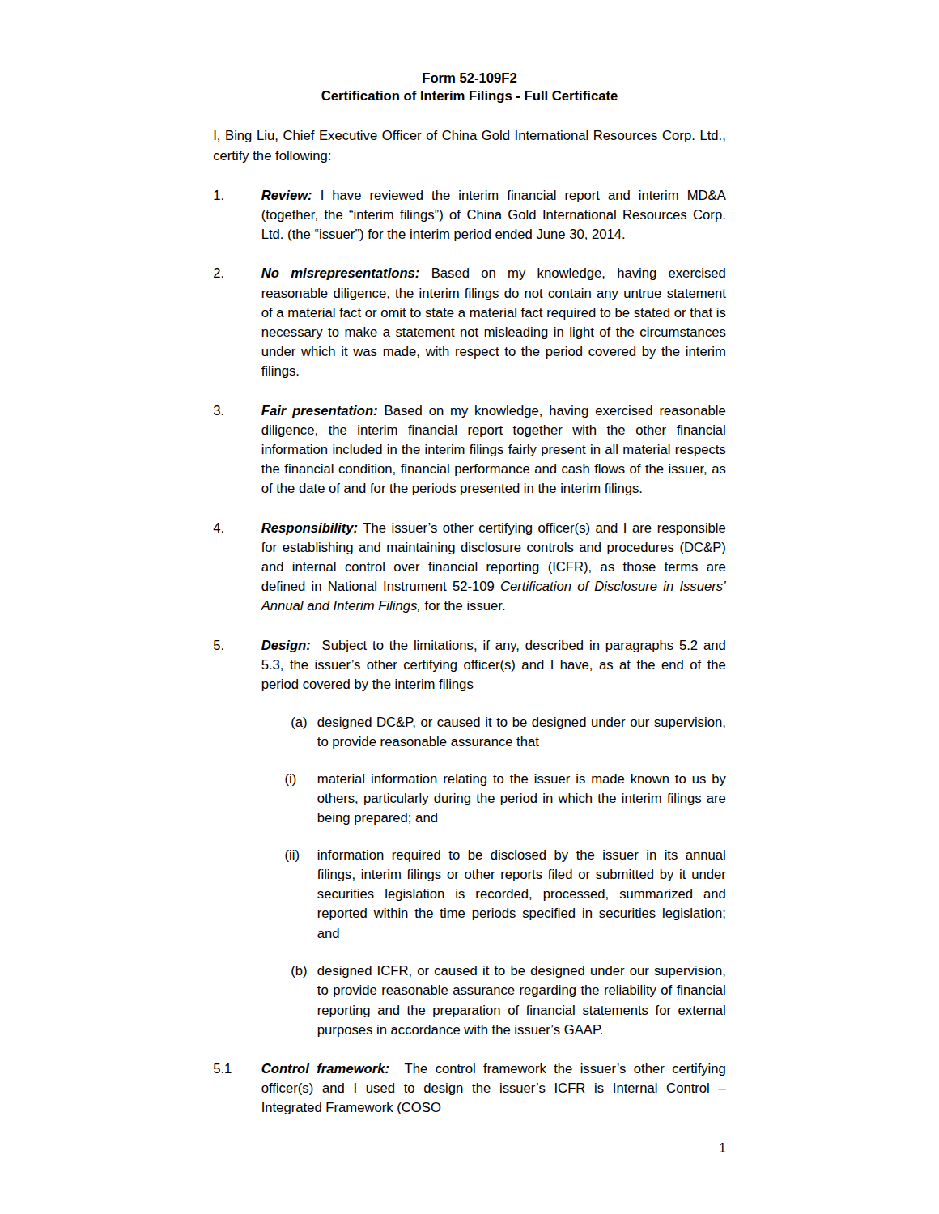Form 52-109F2
Certification of Interim Filings - Full Certificate
I, Bing Liu, Chief Executive Officer of China Gold International Resources Corp. Ltd., certify the following:
1.
Review: I have reviewed the interim financial report and interim MD&A (together, the “interim filings”) of China Gold International Resources Corp. Ltd. (the “issuer”) for the interim period ended June 30, 2014.
2.
No misrepresentations: Based on my knowledge, having exercised reasonable diligence, the interim filings do not contain any untrue statement of a material fact or omit to state a material fact required to be stated or that is necessary to make a statement not misleading in light of the circumstances under which it was made, with respect to the period covered by the interim filings.
3.
Fair presentation: Based on my knowledge, having exercised reasonable diligence, the interim financial report together with the other financial information included in the interim filings fairly present in all material respects the financial condition, financial performance and cash flows of the issuer, as of the date of and for the periods presented in the interim filings.
4.
Responsibility: The issuer’s other certifying officer(s) and I are responsible for establishing and maintaining disclosure controls and procedures (DC&P) and internal control over financial reporting (ICFR), as those terms are defined in National Instrument 52-109 Certification of Disclosure in Issuers’ Annual and Interim Filings, for the issuer.
5.
Design: Subject to the limitations, if any, described in paragraphs 5.2 and 5.3, the issuer’s other certifying officer(s) and I have, as at the end of the period covered by the interim filings
(a)
designed DC&P, or caused it to be designed under our supervision, to provide reasonable assurance that
(i)
material information relating to the issuer is made known to us by others, particularly during the period in which the interim filings are being prepared; and
(ii)
information required to be disclosed by the issuer in its annual filings, interim filings or other reports filed or submitted by it under securities legislation is recorded, processed, summarized and reported within the time periods specified in securities legislation; and
(b)
designed ICFR, or caused it to be designed under our supervision, to provide reasonable assurance regarding the reliability of financial reporting and the preparation of financial statements for external purposes in accordance with the issuer’s GAAP.
5.1
Control framework: The control framework the issuer’s other certifying officer(s) and I used to design the issuer’s ICFR is Internal Control – Integrated Framework (COSO
1